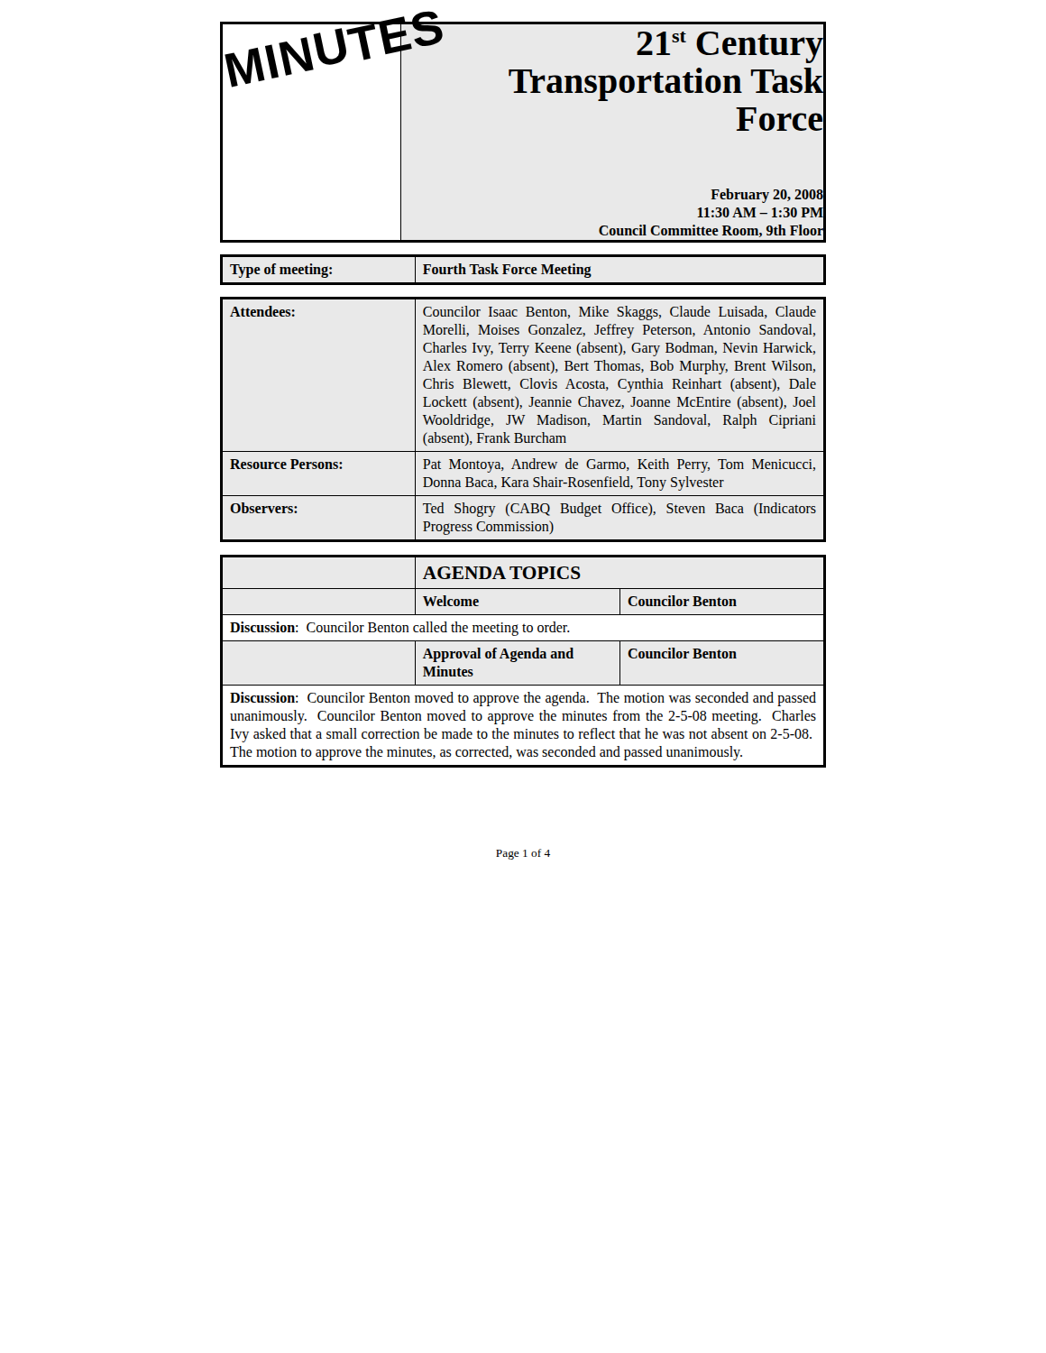| M I N U T E S | 21 st Century Transportation Task Force February 20, 2008 11:30 AM – 1:30 PM Council Committee Room, 9th Floor |
| Type of meeting: | Fourth Task Force Meeting |
| Attendees: | Councilor Isaac Benton, Mike Skaggs, Claude Luisada, Claude Morelli, Moises Gonzalez, Jeffrey Peterson, Antonio Sandoval, Charles Ivy, Terry Keene (absent), Gary Bodman, Nevin Harwick, Alex Romero (absent), Bert Thomas, Bob Murphy, Brent Wilson, Chris Blewett, Clovis Acosta, Cynthia Reinhart (absent), Dale Lockett (absent), Jeannie Chavez, Joanne McEntire (absent), Joel Wooldridge, JW Madison, Martin Sandoval, Ralph Cipriani (absent), Frank Burcham |
| Resource Persons: | Pat Montoya, Andrew de Garmo, Keith Perry, Tom Menicucci, Donna Baca, Kara Shair-Rosenfield, Tony Sylvester |
| Observers: | Ted Shogry (CABQ Budget Office), Steven Baca (Indicators Progress Commission) |
| | AGENDA TOPICS |
| | Welcome | Councilor Benton |
| Discussion : Councilor Benton called the meeting to order. |
| | Approval of Agenda and Minutes | Councilor Benton |
| Discussion : Councilor Benton moved to approve the agenda. The motion was seconded and passed unanimously. Councilor Benton moved to approve the minutes from the 2-5-08 meeting. Charles Ivy asked that a small correction be made to the minutes to reflect that he was not absent on 2-5-08. The motion to approve the minutes, as corrected, was seconded and passed unanimously. |
Page 1 of 4